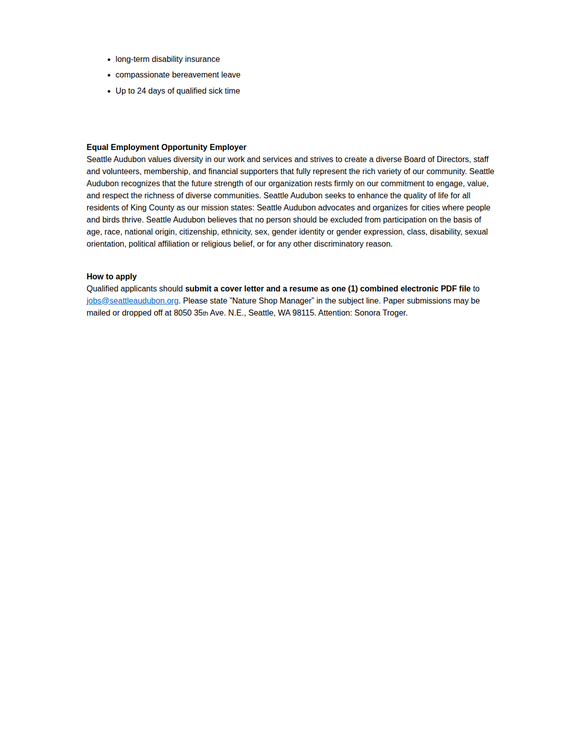long-term disability insurance
compassionate bereavement leave
Up to 24 days of qualified sick time
Equal Employment Opportunity Employer
Seattle Audubon values diversity in our work and services and strives to create a diverse Board of Directors, staff and volunteers, membership, and financial supporters that fully represent the rich variety of our community. Seattle Audubon recognizes that the future strength of our organization rests firmly on our commitment to engage, value, and respect the richness of diverse communities. Seattle Audubon seeks to enhance the quality of life for all residents of King County as our mission states: Seattle Audubon advocates and organizes for cities where people and birds thrive. Seattle Audubon believes that no person should be excluded from participation on the basis of age, race, national origin, citizenship, ethnicity, sex, gender identity or gender expression, class, disability, sexual orientation, political affiliation or religious belief, or for any other discriminatory reason.
How to apply
Qualified applicants should submit a cover letter and a resume as one (1) combined electronic PDF file to jobs@seattleaudubon.org. Please state ”Nature Shop Manager” in the subject line. Paper submissions may be mailed or dropped off at 8050 35th Ave. N.E., Seattle, WA 98115. Attention: Sonora Troger.